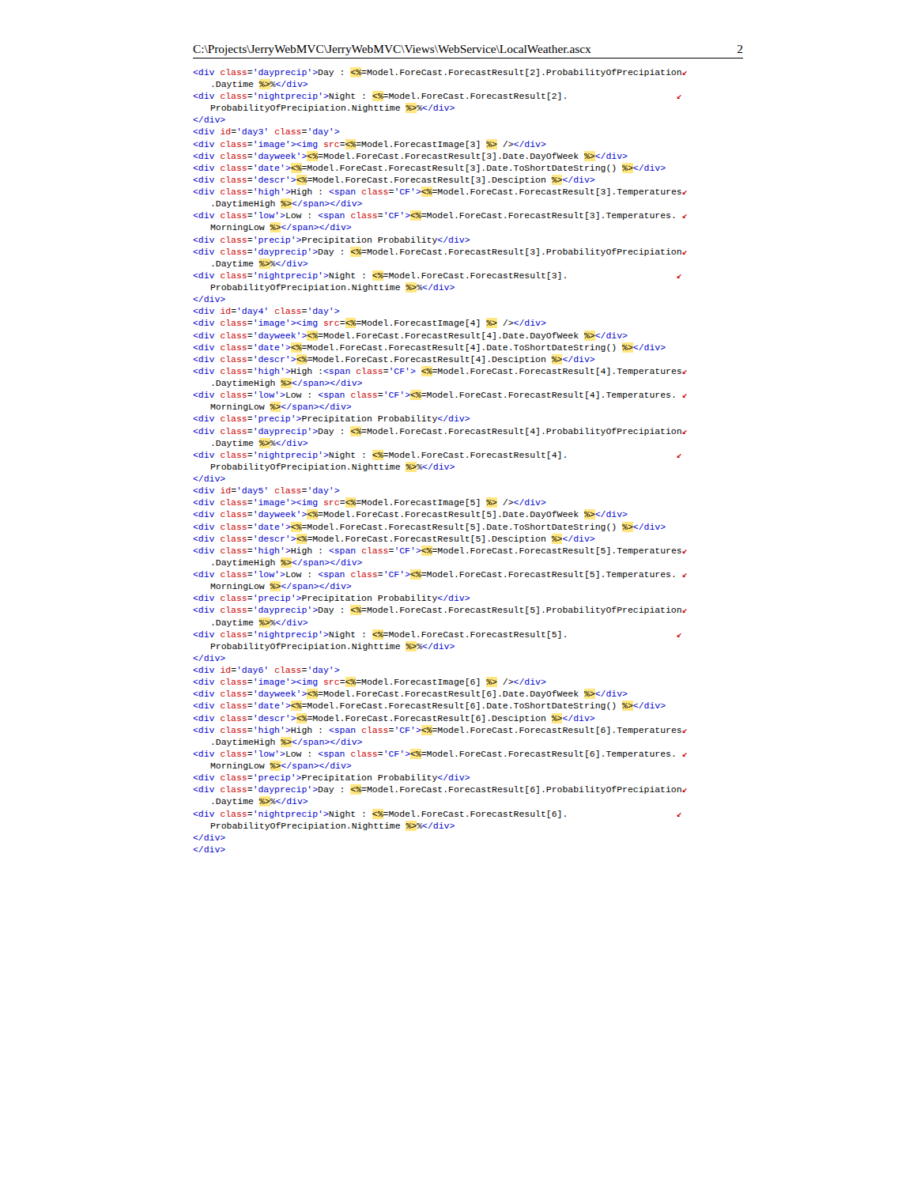C:\Projects\JerryWebMVC\JerryWebMVC\Views\WebService\LocalWeather.ascx 2
<div class='dayprecip'>Day : <%=Model.ForeCast.ForecastResult[2].ProbabilityOfPrecipiation↙
 .Daytime %>%</div>
<div class='nightprecip'>Night : <%=Model.ForeCast.ForecastResult[2].                    ↙
 ProbabilityOfPrecipiation.Nighttime %>%</div>
</div>
<div id='day3' class='day'>
<div class='image'><img src=<%=Model.ForecastImage[3] %> /></div>
<div class='dayweek'><%=Model.ForeCast.ForecastResult[3].Date.DayOfWeek %></div>
<div class='date'><%=Model.ForeCast.ForecastResult[3].Date.ToShortDateString() %></div>
<div class='descr'><%=Model.ForeCast.ForecastResult[3].Desciption %></div>
<div class='high'>High : <span class='CF'><%=Model.ForeCast.ForecastResult[3].Temperatures↙
 .DaytimeHigh %></span></div>
<div class='low'>Low : <span class='CF'><%=Model.ForeCast.ForecastResult[3].Temperatures. ↙
 MorningLow %></span></div>
<div class='precip'>Precipitation Probability</div>
<div class='dayprecip'>Day : <%=Model.ForeCast.ForecastResult[3].ProbabilityOfPrecipiation↙
 .Daytime %>%</div>
<div class='nightprecip'>Night : <%=Model.ForeCast.ForecastResult[3].                    ↙
 ProbabilityOfPrecipiation.Nighttime %>%</div>
</div>
<div id='day4' class='day'>
<div class='image'><img src=<%=Model.ForecastImage[4] %> /></div>
<div class='dayweek'><%=Model.ForeCast.ForecastResult[4].Date.DayOfWeek %></div>
<div class='date'><%=Model.ForeCast.ForecastResult[4].Date.ToShortDateString() %></div>
<div class='descr'><%=Model.ForeCast.ForecastResult[4].Desciption %></div>
<div class='high'>High :<span class='CF'> <%=Model.ForeCast.ForecastResult[4].Temperatures↙
 .DaytimeHigh %></span></div>
<div class='low'>Low : <span class='CF'><%=Model.ForeCast.ForecastResult[4].Temperatures. ↙
 MorningLow %></span></div>
<div class='precip'>Precipitation Probability</div>
<div class='dayprecip'>Day : <%=Model.ForeCast.ForecastResult[4].ProbabilityOfPrecipiation↙
 .Daytime %>%</div>
<div class='nightprecip'>Night : <%=Model.ForeCast.ForecastResult[4].                    ↙
 ProbabilityOfPrecipiation.Nighttime %>%</div>
</div>
<div id='day5' class='day'>
<div class='image'><img src=<%=Model.ForecastImage[5] %> /></div>
<div class='dayweek'><%=Model.ForeCast.ForecastResult[5].Date.DayOfWeek %></div>
<div class='date'><%=Model.ForeCast.ForecastResult[5].Date.ToShortDateString() %></div>
<div class='descr'><%=Model.ForeCast.ForecastResult[5].Desciption %></div>
<div class='high'>High : <span class='CF'><%=Model.ForeCast.ForecastResult[5].Temperatures↙
 .DaytimeHigh %></span></div>
<div class='low'>Low : <span class='CF'><%=Model.ForeCast.ForecastResult[5].Temperatures. ↙
 MorningLow %></span></div>
<div class='precip'>Precipitation Probability</div>
<div class='dayprecip'>Day : <%=Model.ForeCast.ForecastResult[5].ProbabilityOfPrecipiation↙
 .Daytime %>%</div>
<div class='nightprecip'>Night : <%=Model.ForeCast.ForecastResult[5].                    ↙
 ProbabilityOfPrecipiation.Nighttime %>%</div>
</div>
<div id='day6' class='day'>
<div class='image'><img src=<%=Model.ForecastImage[6] %> /></div>
<div class='dayweek'><%=Model.ForeCast.ForecastResult[6].Date.DayOfWeek %></div>
<div class='date'><%=Model.ForeCast.ForecastResult[6].Date.ToShortDateString() %></div>
<div class='descr'><%=Model.ForeCast.ForecastResult[6].Desciption %></div>
<div class='high'>High : <span class='CF'><%=Model.ForeCast.ForecastResult[6].Temperatures↙
 .DaytimeHigh %></span></div>
<div class='low'>Low : <span class='CF'><%=Model.ForeCast.ForecastResult[6].Temperatures. ↙
 MorningLow %></span></div>
<div class='precip'>Precipitation Probability</div>
<div class='dayprecip'>Day : <%=Model.ForeCast.ForecastResult[6].ProbabilityOfPrecipiation↙
 .Daytime %>%</div>
<div class='nightprecip'>Night : <%=Model.ForeCast.ForecastResult[6].                    ↙
 ProbabilityOfPrecipiation.Nighttime %>%</div>
</div>
</div>